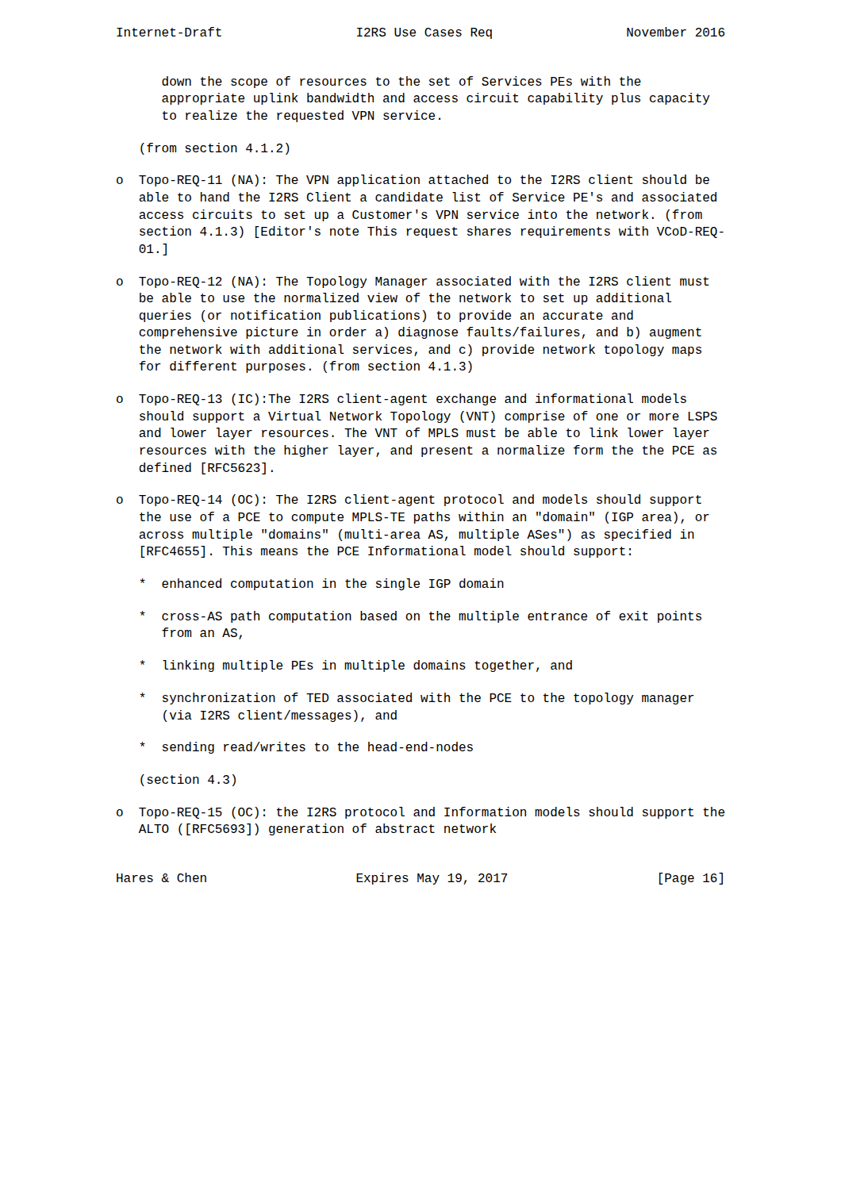Internet-Draft I2RS Use Cases Req November 2016
down the scope of resources to the set of Services PEs with the appropriate uplink bandwidth and access circuit capability plus capacity to realize the requested VPN service.
(from section 4.1.2)
Topo-REQ-11 (NA): The VPN application attached to the I2RS client should be able to hand the I2RS Client a candidate list of Service PE's and associated access circuits to set up a Customer's VPN service into the network. (from section 4.1.3) [Editor's note This request shares requirements with VCoD-REQ-01.]
Topo-REQ-12 (NA): The Topology Manager associated with the I2RS client must be able to use the normalized view of the network to set up additional queries (or notification publications) to provide an accurate and comprehensive picture in order a) diagnose faults/failures, and b) augment the network with additional services, and c) provide network topology maps for different purposes. (from section 4.1.3)
Topo-REQ-13 (IC):The I2RS client-agent exchange and informational models should support a Virtual Network Topology (VNT) comprise of one or more LSPS and lower layer resources. The VNT of MPLS must be able to link lower layer resources with the higher layer, and present a normalize form the the PCE as defined [RFC5623].
Topo-REQ-14 (OC): The I2RS client-agent protocol and models should support the use of a PCE to compute MPLS-TE paths within an "domain" (IGP area), or across multiple "domains" (multi-area AS, multiple ASes") as specified in [RFC4655]. This means the PCE Informational model should support:
enhanced computation in the single IGP domain
cross-AS path computation based on the multiple entrance of exit points from an AS,
linking multiple PEs in multiple domains together, and
synchronization of TED associated with the PCE to the topology manager (via I2RS client/messages), and
sending read/writes to the head-end-nodes
(section 4.3)
Topo-REQ-15 (OC): the I2RS protocol and Information models should support the ALTO ([RFC5693]) generation of abstract network
Hares & Chen Expires May 19, 2017 [Page 16]